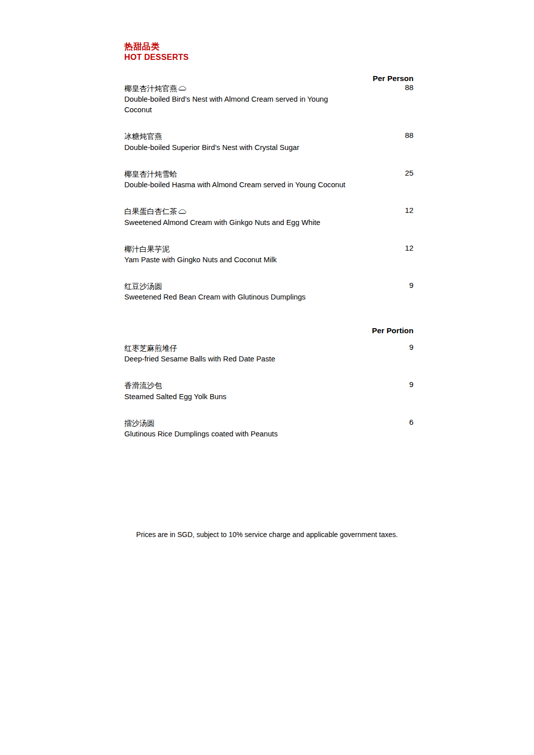热甜品类
HOT DESSERTS
| | Per Person |
| 椰皇杏汁炖官燕 Double-boiled Bird’s Nest with Almond Cream served in Young Coconut | 88 |
| 冰糖炖官燕 Double-boiled Superior Bird’s Nest with Crystal Sugar | 88 |
| 椰皇杏汁炖雪蛤 Double-boiled Hasma with Almond Cream served in Young Coconut | 25 |
| 白果蛋白杏仁茶 Sweetened Almond Cream with Ginkgo Nuts and Egg White | 12 |
| 椰汁白果芋泥 Yam Paste with Gingko Nuts and Coconut Milk | 12 |
| 红豆沙汤圆 Sweetened Red Bean Cream with Glutinous Dumplings | 9 |
| | Per Portion |
| 红枣芝麻煎堆仔 Deep-fried Sesame Balls with Red Date Paste | 9 |
| 香滑流沙包 Steamed Salted Egg Yolk Buns | 9 |
| 擂沙汤圆 Glutinous Rice Dumplings coated with Peanuts | 6 |
Prices are in SGD, subject to 10% service charge and applicable government taxes.